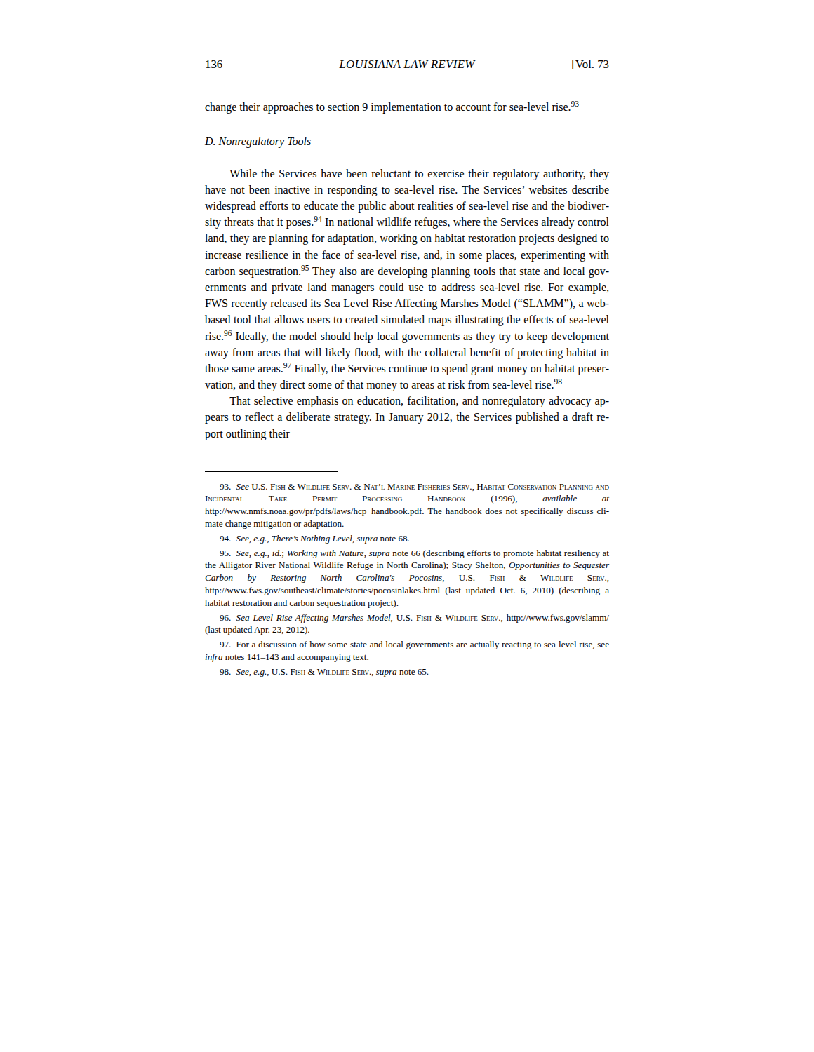136 LOUISIANA LAW REVIEW [Vol. 73
change their approaches to section 9 implementation to account for sea-level rise.93
D. Nonregulatory Tools
While the Services have been reluctant to exercise their regulatory authority, they have not been inactive in responding to sea-level rise. The Services’ websites describe widespread efforts to educate the public about realities of sea-level rise and the biodiversity threats that it poses.94 In national wildlife refuges, where the Services already control land, they are planning for adaptation, working on habitat restoration projects designed to increase resilience in the face of sea-level rise, and, in some places, experimenting with carbon sequestration.95 They also are developing planning tools that state and local governments and private land managers could use to address sea-level rise. For example, FWS recently released its Sea Level Rise Affecting Marshes Model (“SLAMM”), a web-based tool that allows users to created simulated maps illustrating the effects of sea-level rise.96 Ideally, the model should help local governments as they try to keep development away from areas that will likely flood, with the collateral benefit of protecting habitat in those same areas.97 Finally, the Services continue to spend grant money on habitat preservation, and they direct some of that money to areas at risk from sea-level rise.98
That selective emphasis on education, facilitation, and nonregulatory advocacy appears to reflect a deliberate strategy. In January 2012, the Services published a draft report outlining their
93. See U.S. Fish & Wildlife Serv. & Nat’l Marine Fisheries Serv., Habitat Conservation Planning and Incidental Take Permit Processing Handbook (1996), available at http://www.nmfs.noaa.gov/pr/pdfs/laws/hcp_handbook.pdf. The handbook does not specifically discuss climate change mitigation or adaptation.
94. See, e.g., There’s Nothing Level, supra note 68.
95. See, e.g., id.; Working with Nature, supra note 66 (describing efforts to promote habitat resiliency at the Alligator River National Wildlife Refuge in North Carolina); Stacy Shelton, Opportunities to Sequester Carbon by Restoring North Carolina's Pocosins, U.S. Fish & Wildlife Serv., http://www.fws.gov/southeast/climate/stories/pocosinlakes.html (last updated Oct. 6, 2010) (describing a habitat restoration and carbon sequestration project).
96. Sea Level Rise Affecting Marshes Model, U.S. Fish & Wildlife Serv., http://www.fws.gov/slamm/ (last updated Apr. 23, 2012).
97. For a discussion of how some state and local governments are actually reacting to sea-level rise, see infra notes 141–143 and accompanying text.
98. See, e.g., U.S. Fish & Wildlife Serv., supra note 65.